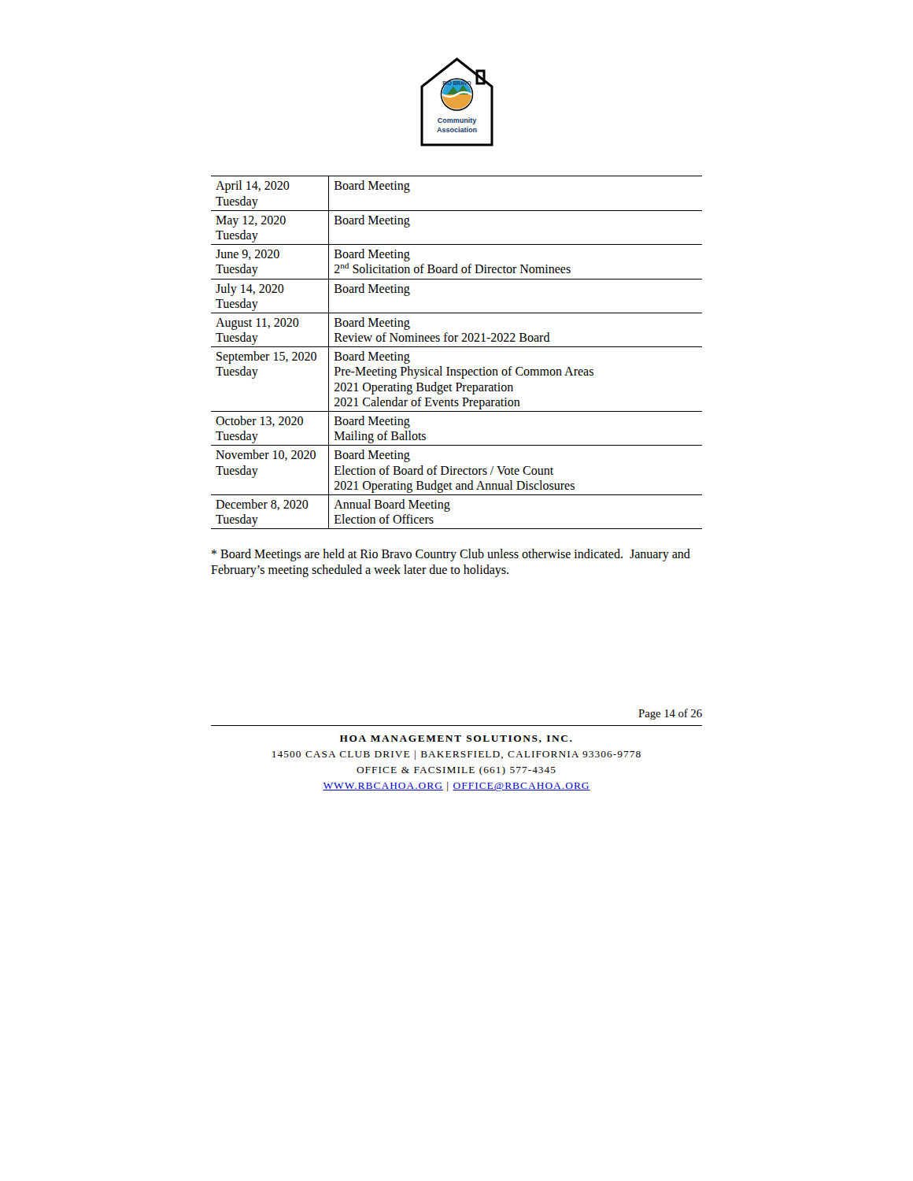RIO BRAVO Community Association
| April 14, 2020 Tuesday | Board Meeting |
| May 12, 2020 Tuesday | Board Meeting |
| June 9, 2020 Tuesday | Board Meeting 2 nd Solicitation of Board of Director Nominees |
| July 14, 2020 Tuesday | Board Meeting |
| August 11, 2020 Tuesday | Board Meeting Review of Nominees for 2021-2022 Board |
| September 15, 2020 Tuesday | Board Meeting Pre-Meeting Physical Inspection of Common Areas 2021 Operating Budget Preparation 2021 Calendar of Events Preparation |
| October 13, 2020 Tuesday | Board Meeting Mailing of Ballots |
| November 10, 2020 Tuesday | Board Meeting Election of Board of Directors / Vote Count 2021 Operating Budget and Annual Disclosures |
| December 8, 2020 Tuesday | Annual Board Meeting Election of Officers |
* Board Meetings are held at Rio Bravo Country Club unless otherwise indicated. January and February’s meeting scheduled a week later due to holidays.
Page 14 of 26
HOA MANAGEMENT SOLUTIONS, INC.
14500 CASA CLUB DRIVE | BAKERSFIELD, CALIFORNIA 93306-9778
OFFICE & FACSIMILE (661) 577-4345
WWW.RBCAHOA.ORG | OFFICE@RBCAHOA.ORG